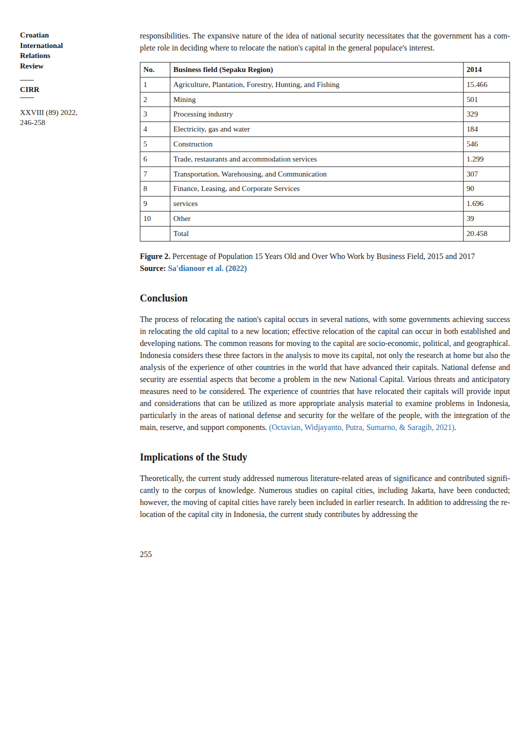Croatian
International
Relations
Review
CIRR
XXVIII (89) 2022,
246-258
responsibilities. The expansive nature of the idea of national security necessitates that the government has a complete role in deciding where to relocate the nation's capital in the general populace's interest.
| No. | Business field (Sepaku Region) | 2014 |
| --- | --- | --- |
| 1 | Agriculture, Plantation, Forestry, Hunting, and Fishing | 15.466 |
| 2 | Mining | 501 |
| 3 | Processing industry | 329 |
| 4 | Electricity, gas and water | 184 |
| 5 | Construction | 546 |
| 6 | Trade, restaurants and accommodation services | 1.299 |
| 7 | Transportation, Warehousing, and Communication | 307 |
| 8 | Finance, Leasing, and Corporate Services | 90 |
| 9 | services | 1.696 |
| 10 | Other | 39 |
| | Total | 20.458 |
Figure 2. Percentage of Population 15 Years Old and Over Who Work by Business Field, 2015 and 2017
Source: Sa'dianoor et al. (2022)
Conclusion
The process of relocating the nation's capital occurs in several nations, with some governments achieving success in relocating the old capital to a new location; effective relocation of the capital can occur in both established and developing nations. The common reasons for moving to the capital are socio-economic, political, and geographical. Indonesia considers these three factors in the analysis to move its capital, not only the research at home but also the analysis of the experience of other countries in the world that have advanced their capitals. National defense and security are essential aspects that become a problem in the new National Capital. Various threats and anticipatory measures need to be considered. The experience of countries that have relocated their capitals will provide input and considerations that can be utilized as more appropriate analysis material to examine problems in Indonesia, particularly in the areas of national defense and security for the welfare of the people, with the integration of the main, reserve, and support components. (Octavian, Widjayanto, Putra, Sumarno, & Saragih, 2021).
Implications of the Study
Theoretically, the current study addressed numerous literature-related areas of significance and contributed significantly to the corpus of knowledge. Numerous studies on capital cities, including Jakarta, have been conducted; however, the moving of capital cities have rarely been included in earlier research. In addition to addressing the relocation of the capital city in Indonesia, the current study contributes by addressing the
255